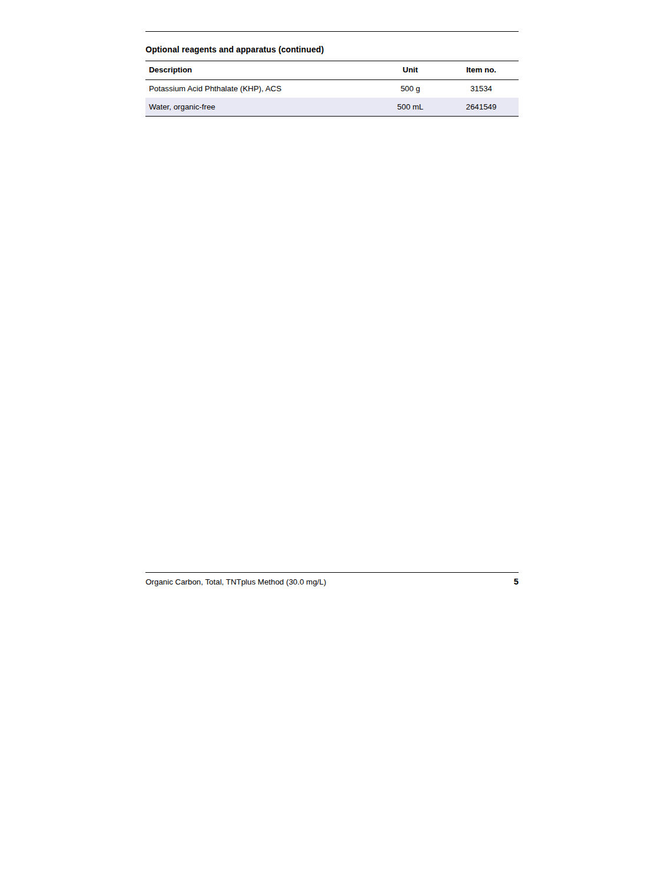Optional reagents and apparatus (continued)
| Description | Unit | Item no. |
| --- | --- | --- |
| Potassium Acid Phthalate (KHP), ACS | 500 g | 31534 |
| Water, organic-free | 500 mL | 2641549 |
Organic Carbon, Total, TNTplus Method (30.0 mg/L) 5